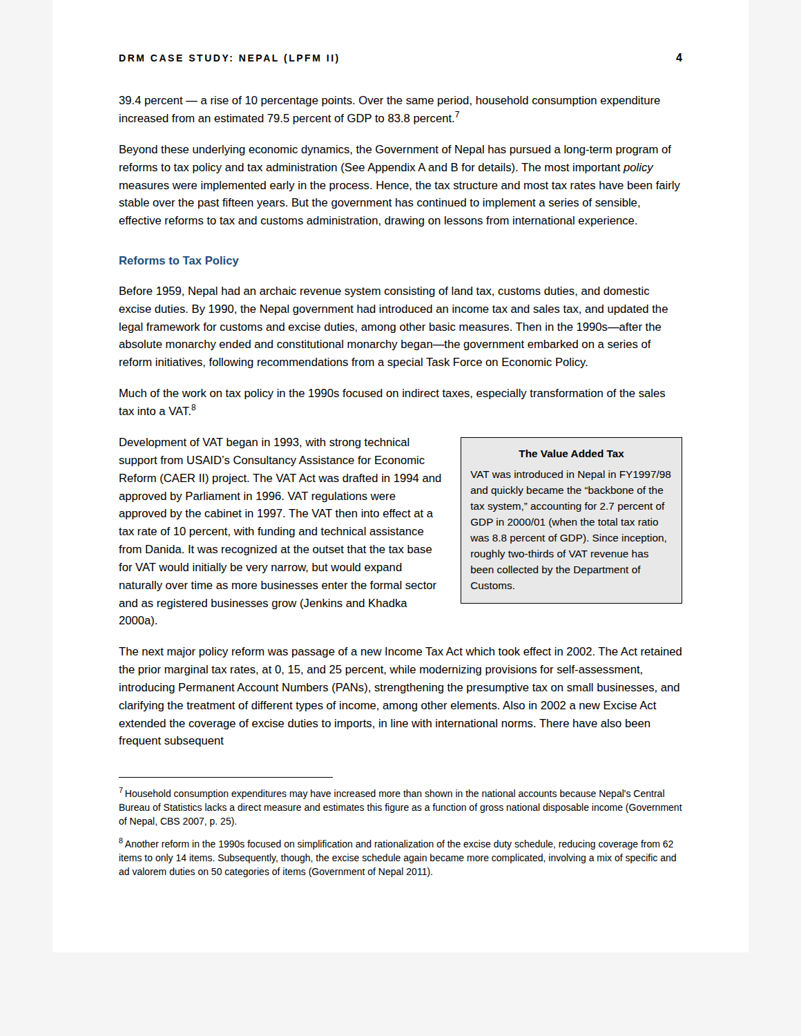DRM Case Study: Nepal (LPFM II) 4
39.4 percent — a rise of 10 percentage points. Over the same period, household consumption expenditure increased from an estimated 79.5 percent of GDP to 83.8 percent.7
Beyond these underlying economic dynamics, the Government of Nepal has pursued a long-term program of reforms to tax policy and tax administration (See Appendix A and B for details). The most important policy measures were implemented early in the process. Hence, the tax structure and most tax rates have been fairly stable over the past fifteen years. But the government has continued to implement a series of sensible, effective reforms to tax and customs administration, drawing on lessons from international experience.
Reforms to Tax Policy
Before 1959, Nepal had an archaic revenue system consisting of land tax, customs duties, and domestic excise duties. By 1990, the Nepal government had introduced an income tax and sales tax, and updated the legal framework for customs and excise duties, among other basic measures. Then in the 1990s—after the absolute monarchy ended and constitutional monarchy began—the government embarked on a series of reform initiatives, following recommendations from a special Task Force on Economic Policy.
Much of the work on tax policy in the 1990s focused on indirect taxes, especially transformation of the sales tax into a VAT.8
The Value Added Tax
VAT was introduced in Nepal in FY1997/98 and quickly became the “backbone of the tax system,” accounting for 2.7 percent of GDP in 2000/01 (when the total tax ratio was 8.8 percent of GDP). Since inception, roughly two-thirds of VAT revenue has been collected by the Department of Customs.
Development of VAT began in 1993, with strong technical support from USAID’s Consultancy Assistance for Economic Reform (CAER II) project. The VAT Act was drafted in 1994 and approved by Parliament in 1996. VAT regulations were approved by the cabinet in 1997. The VAT then into effect at a tax rate of 10 percent, with funding and technical assistance from Danida. It was recognized at the outset that the tax base for VAT would initially be very narrow, but would expand naturally over time as more businesses enter the formal sector and as registered businesses grow (Jenkins and Khadka 2000a).
The next major policy reform was passage of a new Income Tax Act which took effect in 2002. The Act retained the prior marginal tax rates, at 0, 15, and 25 percent, while modernizing provisions for self-assessment, introducing Permanent Account Numbers (PANs), strengthening the presumptive tax on small businesses, and clarifying the treatment of different types of income, among other elements. Also in 2002 a new Excise Act extended the coverage of excise duties to imports, in line with international norms. There have also been frequent subsequent
7 Household consumption expenditures may have increased more than shown in the national accounts because Nepal's Central Bureau of Statistics lacks a direct measure and estimates this figure as a function of gross national disposable income (Government of Nepal, CBS 2007, p. 25).
8 Another reform in the 1990s focused on simplification and rationalization of the excise duty schedule, reducing coverage from 62 items to only 14 items. Subsequently, though, the excise schedule again became more complicated, involving a mix of specific and ad valorem duties on 50 categories of items (Government of Nepal 2011).